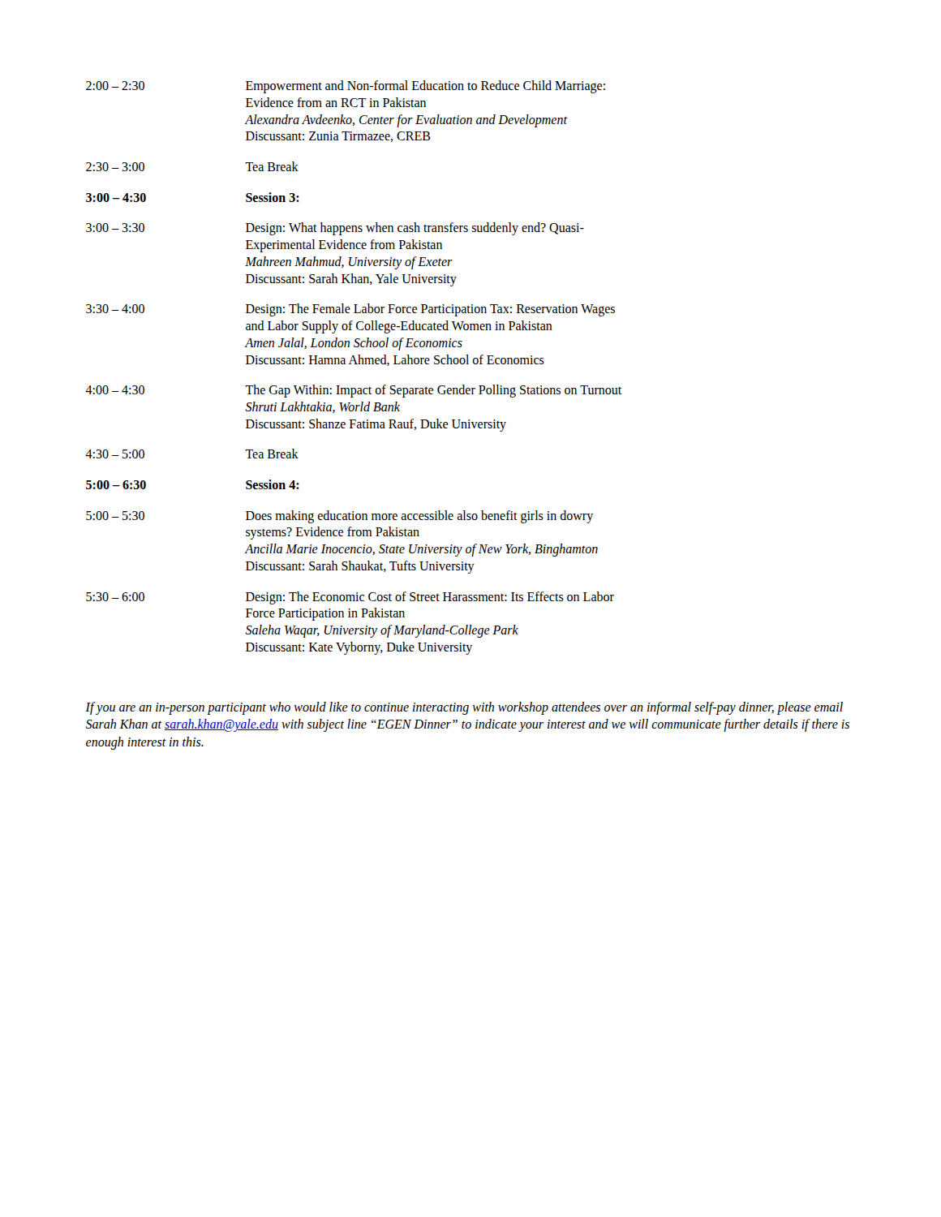| 2:00 – 2:30 | Empowerment and Non-formal Education to Reduce Child Marriage: Evidence from an RCT in Pakistan Alexandra Avdeenko, Center for Evaluation and Development Discussant: Zunia Tirmazee, CREB |
| 2:30 – 3:00 | Tea Break |
| 3:00 – 4:30 | Session 3: |
| 3:00 – 3:30 | Design: What happens when cash transfers suddenly end? Quasi- Experimental Evidence from Pakistan Mahreen Mahmud, University of Exeter Discussant: Sarah Khan, Yale University |
| 3:30 – 4:00 | Design: The Female Labor Force Participation Tax: Reservation Wages and Labor Supply of College-Educated Women in Pakistan Amen Jalal, London School of Economics Discussant: Hamna Ahmed, Lahore School of Economics |
| 4:00 – 4:30 | The Gap Within: Impact of Separate Gender Polling Stations on Turnout Shruti Lakhtakia, World Bank Discussant: Shanze Fatima Rauf, Duke University |
| 4:30 – 5:00 | Tea Break |
| 5:00 – 6:30 | Session 4: |
| 5:00 – 5:30 | Does making education more accessible also benefit girls in dowry systems? Evidence from Pakistan Ancilla Marie Inocencio, State University of New York, Binghamton Discussant: Sarah Shaukat, Tufts University |
| 5:30 – 6:00 | Design: The Economic Cost of Street Harassment: Its Effects on Labor Force Participation in Pakistan Saleha Waqar, University of Maryland-College Park Discussant: Kate Vyborny, Duke University |
If you are an in-person participant who would like to continue interacting with workshop attendees over an informal self-pay dinner, please email Sarah Khan at sarah.khan@yale.edu with subject line “EGEN Dinner” to indicate your interest and we will communicate further details if there is enough interest in this.